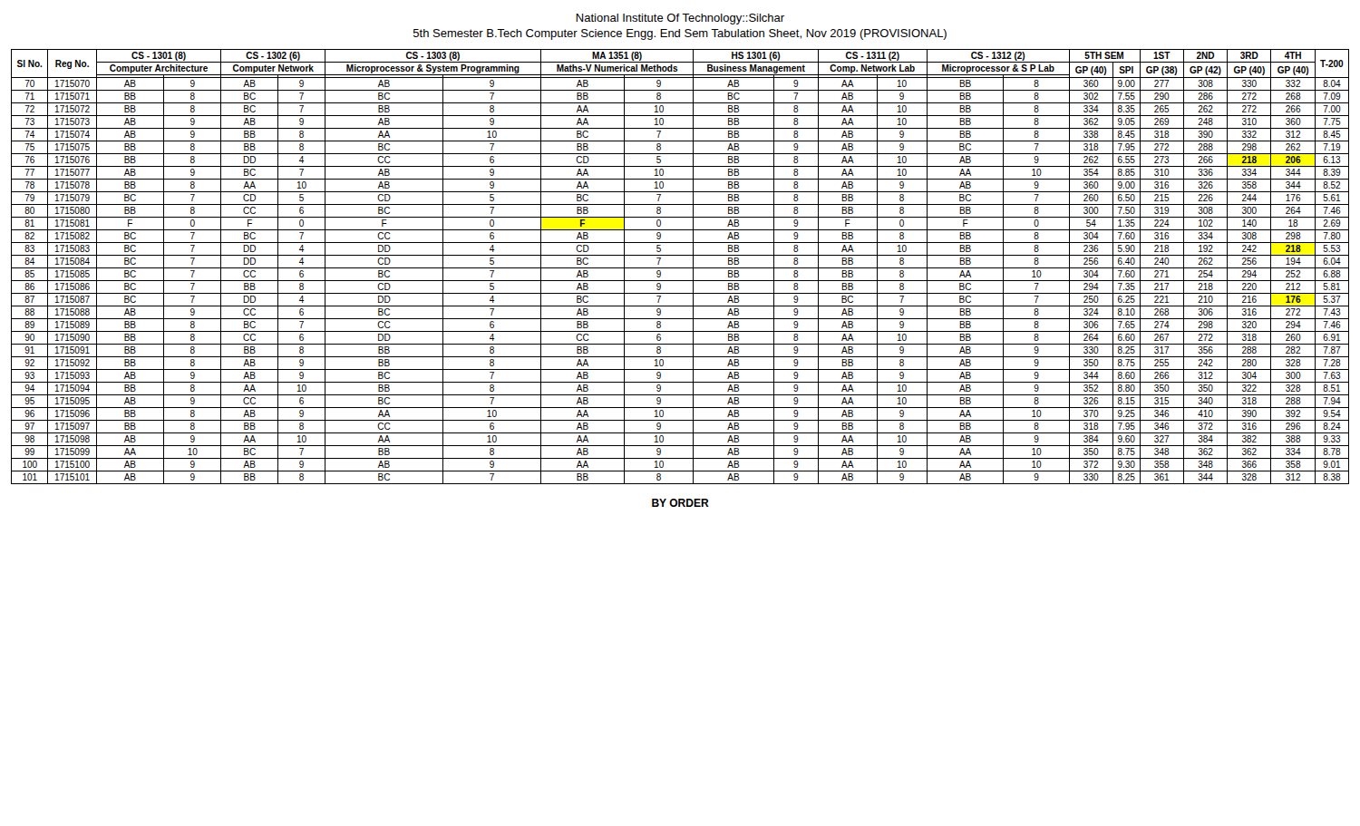National Institute Of Technology::Silchar
5th Semester B.Tech Computer Science Engg. End Sem Tabulation Sheet, Nov 2019 (PROVISIONAL)
| Sl No. | Reg No. | CS - 1301 (8) | CS - 1302 (6) | CS - 1303 (8) | MA 1351 (8) | HS 1301 (6) | CS - 1311 (2) | CS - 1312 (2) | 5TH SEM | 1ST | 2ND | 3RD | 4TH | T-200 |
| --- | --- | --- | --- | --- | --- | --- | --- | --- | --- | --- | --- | --- | --- | --- |
| Computer Architecture | Computer Network | Microprocessor & System Programming | Maths-V Numerical Methods | Business Management | Comp. Network Lab | Microprocessor & S P Lab | GP (40) | SPI | GP (38) | GP (42) | GP (40) | GP (40) |
| 70 | 1715070 | AB | 9 | AB | 9 | AB | 9 | AB | 9 | AB | 9 | AA | 10 | BB | 8 | 360 | 9.00 | 277 | 308 | 330 | 332 | 8.04 |
| 71 | 1715071 | BB | 8 | BC | 7 | BC | 7 | BB | 8 | BC | 7 | AB | 9 | BB | 8 | 302 | 7.55 | 290 | 286 | 272 | 268 | 7.09 |
| 72 | 1715072 | BB | 8 | BC | 7 | BB | 8 | AA | 10 | BB | 8 | AA | 10 | BB | 8 | 334 | 8.35 | 265 | 262 | 272 | 266 | 7.00 |
| 73 | 1715073 | AB | 9 | AB | 9 | AB | 9 | AA | 10 | BB | 8 | AA | 10 | BB | 8 | 362 | 9.05 | 269 | 248 | 310 | 360 | 7.75 |
| 74 | 1715074 | AB | 9 | BB | 8 | AA | 10 | BC | 7 | BB | 8 | AB | 9 | BB | 8 | 338 | 8.45 | 318 | 390 | 332 | 312 | 8.45 |
| 75 | 1715075 | BB | 8 | BB | 8 | BC | 7 | BB | 8 | AB | 9 | AB | 9 | BC | 7 | 318 | 7.95 | 272 | 288 | 298 | 262 | 7.19 |
| 76 | 1715076 | BB | 8 | DD | 4 | CC | 6 | CD | 5 | BB | 8 | AA | 10 | AB | 9 | 262 | 6.55 | 273 | 266 | 218 | 206 | 6.13 |
| 77 | 1715077 | AB | 9 | BC | 7 | AB | 9 | AA | 10 | BB | 8 | AA | 10 | AA | 10 | 354 | 8.85 | 310 | 336 | 334 | 344 | 8.39 |
| 78 | 1715078 | BB | 8 | AA | 10 | AB | 9 | AA | 10 | BB | 8 | AB | 9 | AB | 9 | 360 | 9.00 | 316 | 326 | 358 | 344 | 8.52 |
| 79 | 1715079 | BC | 7 | CD | 5 | CD | 5 | BC | 7 | BB | 8 | BB | 8 | BC | 7 | 260 | 6.50 | 215 | 226 | 244 | 176 | 5.61 |
| 80 | 1715080 | BB | 8 | CC | 6 | BC | 7 | BB | 8 | BB | 8 | BB | 8 | BB | 8 | 300 | 7.50 | 319 | 308 | 300 | 264 | 7.46 |
| 81 | 1715081 | F | 0 | F | 0 | F | 0 | F | 0 | AB | 9 | F | 0 | F | 0 | 54 | 1.35 | 224 | 102 | 140 | 18 | 2.69 |
| 82 | 1715082 | BC | 7 | BC | 7 | CC | 6 | AB | 9 | AB | 9 | BB | 8 | BB | 8 | 304 | 7.60 | 316 | 334 | 308 | 298 | 7.80 |
| 83 | 1715083 | BC | 7 | DD | 4 | DD | 4 | CD | 5 | BB | 8 | AA | 10 | BB | 8 | 236 | 5.90 | 218 | 192 | 242 | 218 | 5.53 |
| 84 | 1715084 | BC | 7 | DD | 4 | CD | 5 | BC | 7 | BB | 8 | BB | 8 | BB | 8 | 256 | 6.40 | 240 | 262 | 256 | 194 | 6.04 |
| 85 | 1715085 | BC | 7 | CC | 6 | BC | 7 | AB | 9 | BB | 8 | BB | 8 | AA | 10 | 304 | 7.60 | 271 | 254 | 294 | 252 | 6.88 |
| 86 | 1715086 | BC | 7 | BB | 8 | CD | 5 | AB | 9 | BB | 8 | BB | 8 | BC | 7 | 294 | 7.35 | 217 | 218 | 220 | 212 | 5.81 |
| 87 | 1715087 | BC | 7 | DD | 4 | DD | 4 | BC | 7 | AB | 9 | BC | 7 | BC | 7 | 250 | 6.25 | 221 | 210 | 216 | 176 | 5.37 |
| 88 | 1715088 | AB | 9 | CC | 6 | BC | 7 | AB | 9 | AB | 9 | AB | 9 | BB | 8 | 324 | 8.10 | 268 | 306 | 316 | 272 | 7.43 |
| 89 | 1715089 | BB | 8 | BC | 7 | CC | 6 | BB | 8 | AB | 9 | AB | 9 | BB | 8 | 306 | 7.65 | 274 | 298 | 320 | 294 | 7.46 |
| 90 | 1715090 | BB | 8 | CC | 6 | DD | 4 | CC | 6 | BB | 8 | AA | 10 | BB | 8 | 264 | 6.60 | 267 | 272 | 318 | 260 | 6.91 |
| 91 | 1715091 | BB | 8 | BB | 8 | BB | 8 | BB | 8 | AB | 9 | AB | 9 | AB | 9 | 330 | 8.25 | 317 | 356 | 288 | 282 | 7.87 |
| 92 | 1715092 | BB | 8 | AB | 9 | BB | 8 | AA | 10 | AB | 9 | BB | 8 | AB | 9 | 350 | 8.75 | 255 | 242 | 280 | 328 | 7.28 |
| 93 | 1715093 | AB | 9 | AB | 9 | BC | 7 | AB | 9 | AB | 9 | AB | 9 | AB | 9 | 344 | 8.60 | 266 | 312 | 304 | 300 | 7.63 |
| 94 | 1715094 | BB | 8 | AA | 10 | BB | 8 | AB | 9 | AB | 9 | AA | 10 | AB | 9 | 352 | 8.80 | 350 | 350 | 322 | 328 | 8.51 |
| 95 | 1715095 | AB | 9 | CC | 6 | BC | 7 | AB | 9 | AB | 9 | AA | 10 | BB | 8 | 326 | 8.15 | 315 | 340 | 318 | 288 | 7.94 |
| 96 | 1715096 | BB | 8 | AB | 9 | AA | 10 | AA | 10 | AB | 9 | AB | 9 | AA | 10 | 370 | 9.25 | 346 | 410 | 390 | 392 | 9.54 |
| 97 | 1715097 | BB | 8 | BB | 8 | CC | 6 | AB | 9 | AB | 9 | BB | 8 | BB | 8 | 318 | 7.95 | 346 | 372 | 316 | 296 | 8.24 |
| 98 | 1715098 | AB | 9 | AA | 10 | AA | 10 | AA | 10 | AB | 9 | AA | 10 | AB | 9 | 384 | 9.60 | 327 | 384 | 382 | 388 | 9.33 |
| 99 | 1715099 | AA | 10 | BC | 7 | BB | 8 | AB | 9 | AB | 9 | AB | 9 | AA | 10 | 350 | 8.75 | 348 | 362 | 362 | 334 | 8.78 |
| 100 | 1715100 | AB | 9 | AB | 9 | AB | 9 | AA | 10 | AB | 9 | AA | 10 | AA | 10 | 372 | 9.30 | 358 | 348 | 366 | 358 | 9.01 |
| 101 | 1715101 | AB | 9 | BB | 8 | BC | 7 | BB | 8 | AB | 9 | AB | 9 | AB | 9 | 330 | 8.25 | 361 | 344 | 328 | 312 | 8.38 |
BY ORDER